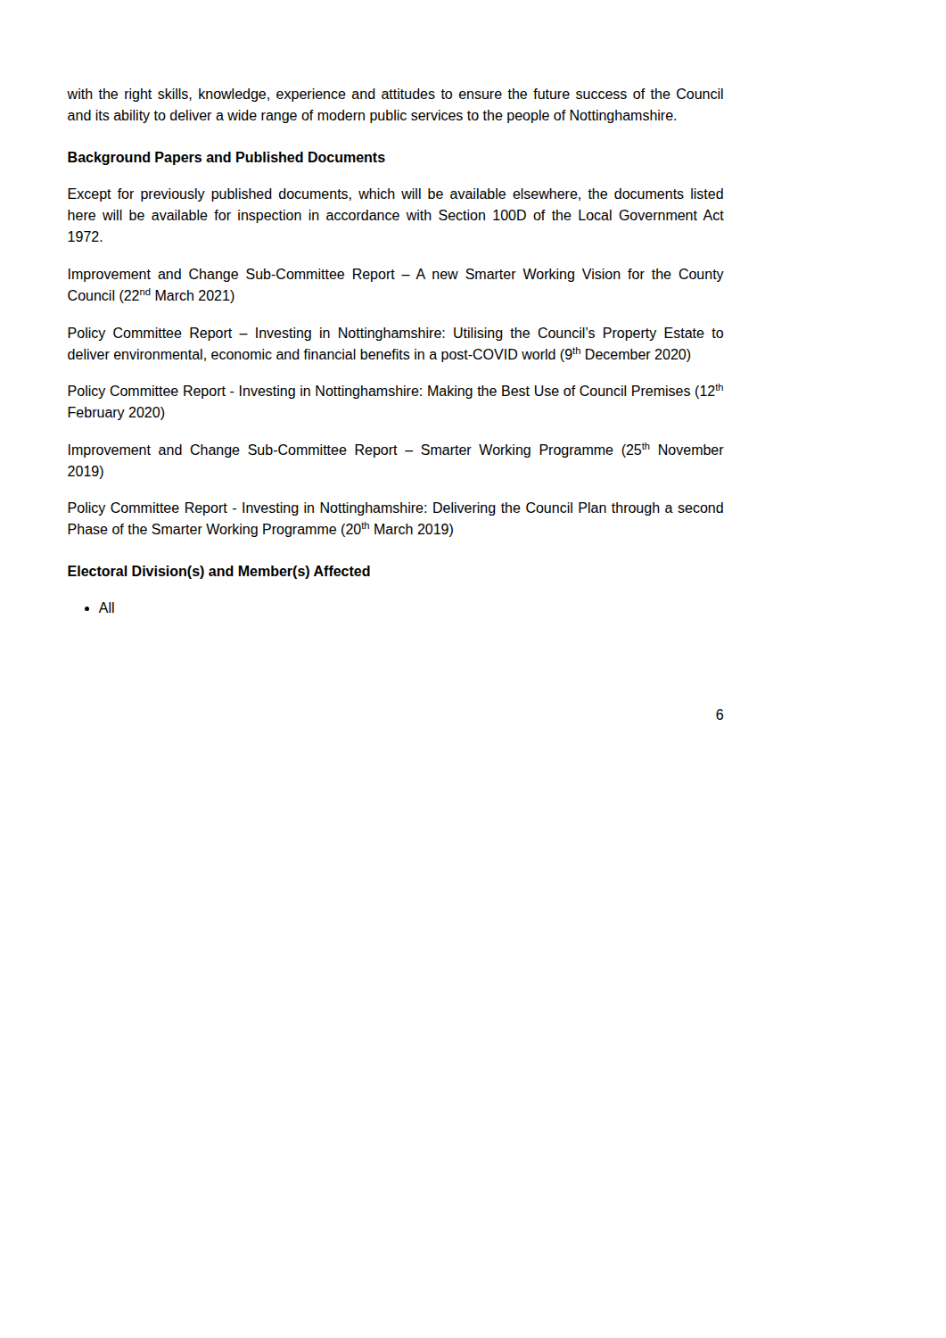with the right skills, knowledge, experience and attitudes to ensure the future success of the Council and its ability to deliver a wide range of modern public services to the people of Nottinghamshire.
Background Papers and Published Documents
Except for previously published documents, which will be available elsewhere, the documents listed here will be available for inspection in accordance with Section 100D of the Local Government Act 1972.
Improvement and Change Sub-Committee Report – A new Smarter Working Vision for the County Council (22nd March 2021)
Policy Committee Report – Investing in Nottinghamshire: Utilising the Council’s Property Estate to deliver environmental, economic and financial benefits in a post-COVID world (9th December 2020)
Policy Committee Report - Investing in Nottinghamshire: Making the Best Use of Council Premises (12th February 2020)
Improvement and Change Sub-Committee Report – Smarter Working Programme (25th November 2019)
Policy Committee Report - Investing in Nottinghamshire: Delivering the Council Plan through a second Phase of the Smarter Working Programme (20th March 2019)
Electoral Division(s) and Member(s) Affected
All
6